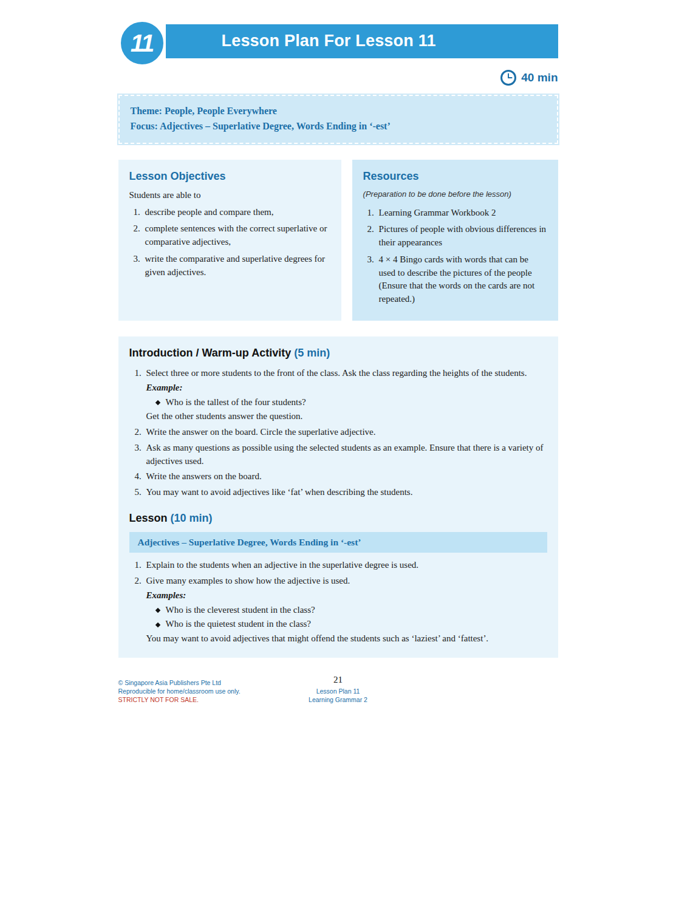Lesson Plan For Lesson 11
11
40 min
Theme: People, People Everywhere
Focus: Adjectives – Superlative Degree, Words Ending in ‘-est’
Lesson Objectives
Students are able to
describe people and compare them,
complete sentences with the correct superlative or comparative adjectives,
write the comparative and superlative degrees for given adjectives.
Resources
(Preparation to be done before the lesson)
Learning Grammar Workbook 2
Pictures of people with obvious differences in their appearances
4 × 4 Bingo cards with words that can be used to describe the pictures of the people (Ensure that the words on the cards are not repeated.)
Introduction / Warm-up Activity (5 min)
Select three or more students to the front of the class. Ask the class regarding the heights of the students.
Example:
Who is the tallest of the four students?
Get the other students answer the question.
Write the answer on the board. Circle the superlative adjective.
Ask as many questions as possible using the selected students as an example. Ensure that there is a variety of adjectives used.
Write the answers on the board.
You may want to avoid adjectives like ‘fat’ when describing the students.
Lesson (10 min)
Adjectives – Superlative Degree, Words Ending in ‘-est’
Explain to the students when an adjective in the superlative degree is used.
Give many examples to show how the adjective is used.
Examples:
Who is the cleverest student in the class?
Who is the quietest student in the class?
You may want to avoid adjectives that might offend the students such as ‘laziest’ and ‘fattest’.
© Singapore Asia Publishers Pte Ltd
Reproducible for home/classroom use only.
STRICTLY NOT FOR SALE.
21
Lesson Plan 11
Learning Grammar 2